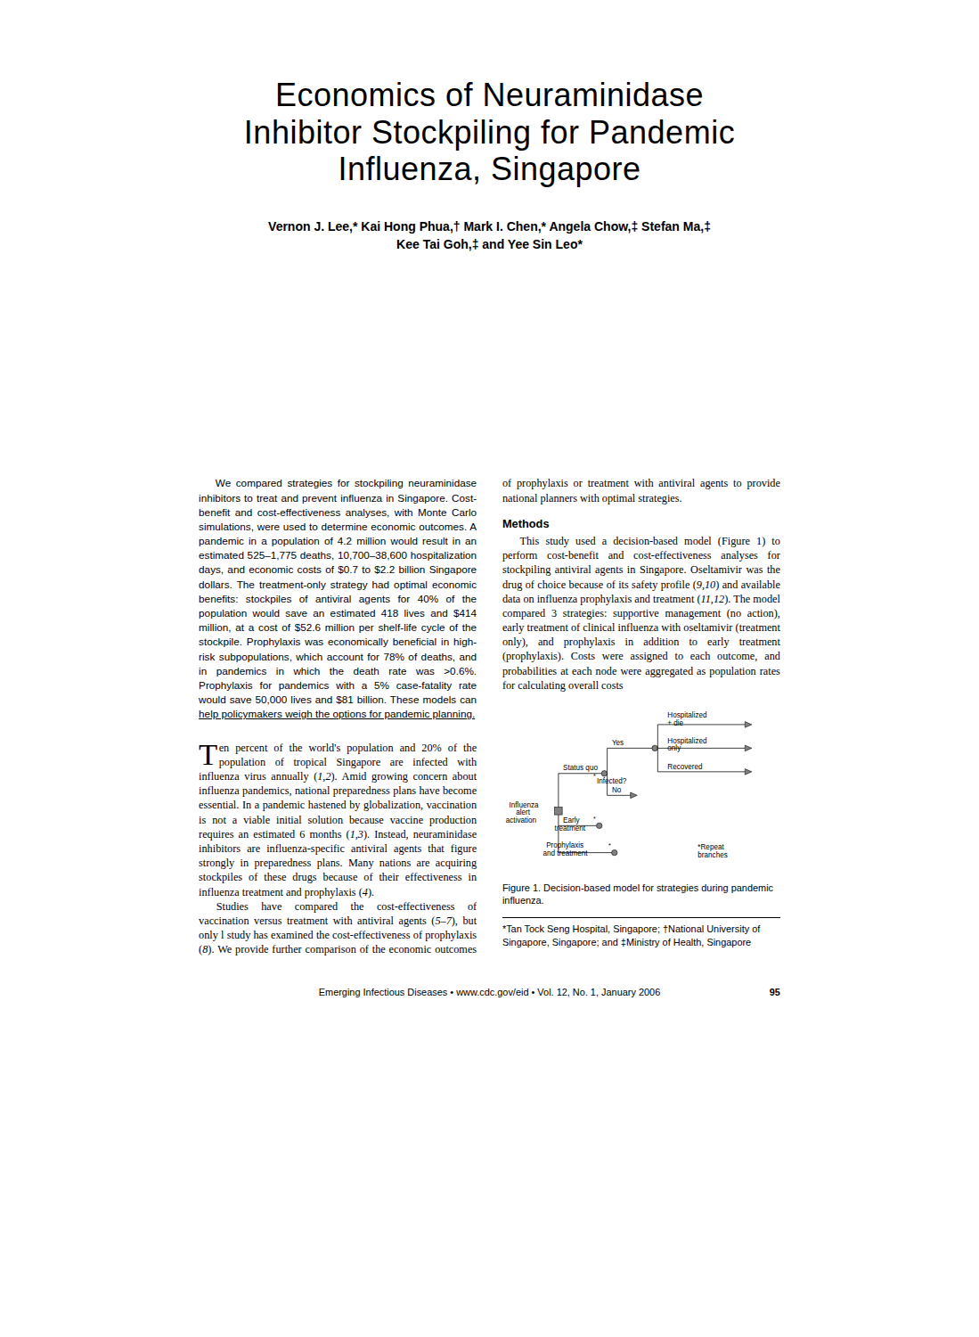Economics of Neuraminidase
Inhibitor Stockpiling for Pandemic
Influenza, Singapore
Vernon J. Lee,* Kai Hong Phua,† Mark I. Chen,* Angela Chow,‡ Stefan Ma,‡
Kee Tai Goh,‡ and Yee Sin Leo*
We compared strategies for stockpiling neuraminidase inhibitors to treat and prevent influenza in Singapore. Cost-benefit and cost-effectiveness analyses, with Monte Carlo simulations, were used to determine economic outcomes. A pandemic in a population of 4.2 million would result in an estimated 525–1,775 deaths, 10,700–38,600 hospitalization days, and economic costs of $0.7 to $2.2 billion Singapore dollars. The treatment-only strategy had optimal economic benefits: stockpiles of antiviral agents for 40% of the population would save an estimated 418 lives and $414 million, at a cost of $52.6 million per shelf-life cycle of the stockpile. Prophylaxis was economically beneficial in high-risk subpopulations, which account for 78% of deaths, and in pandemics in which the death rate was >0.6%. Prophylaxis for pandemics with a 5% case-fatality rate would save 50,000 lives and $81 billion. These models can help policymakers weigh the options for pandemic planning.
Ten percent of the world's population and 20% of the population of tropical Singapore are infected with influenza virus annually (1,2). Amid growing concern about influenza pandemics, national preparedness plans have become essential. In a pandemic hastened by globalization, vaccination is not a viable initial solution because vaccine production requires an estimated 6 months (1,3). Instead, neuraminidase inhibitors are influenza-specific antiviral agents that figure strongly in preparedness plans. Many nations are acquiring stockpiles of these drugs because of their effectiveness in influenza treatment and prophylaxis (4).
Studies have compared the cost-effectiveness of vaccination versus treatment with antiviral agents (5–7), but only l study has examined the cost-effectiveness of prophylaxis (8). We provide further comparison of the economic outcomes of prophylaxis or treatment with antiviral agents to provide national planners with optimal strategies.
Methods
This study used a decision-based model (Figure 1) to perform cost-benefit and cost-effectiveness analyses for stockpiling antiviral agents in Singapore. Oseltamivir was the drug of choice because of its safety profile (9,10) and available data on influenza prophylaxis and treatment (11,12). The model compared 3 strategies: supportive management (no action), early treatment of clinical influenza with oseltamivir (treatment only), and prophylaxis in addition to early treatment (prophylaxis). Costs were assigned to each outcome, and probabilities at each node were aggregated as population rates for calculating overall costs
Status quo Infected? * Yes Hospitalized + die Hospitalized only Recovered No Influenza alert activation Early treatment * Prophylaxis and treatment * *Repeat branches
Figure 1. Decision-based model for strategies during pandemic influenza.
*Tan Tock Seng Hospital, Singapore; †National University of Singapore, Singapore; and ‡Ministry of Health, Singapore
Emerging Infectious Diseases • www.cdc.gov/eid • Vol. 12, No. 1, January 2006 95